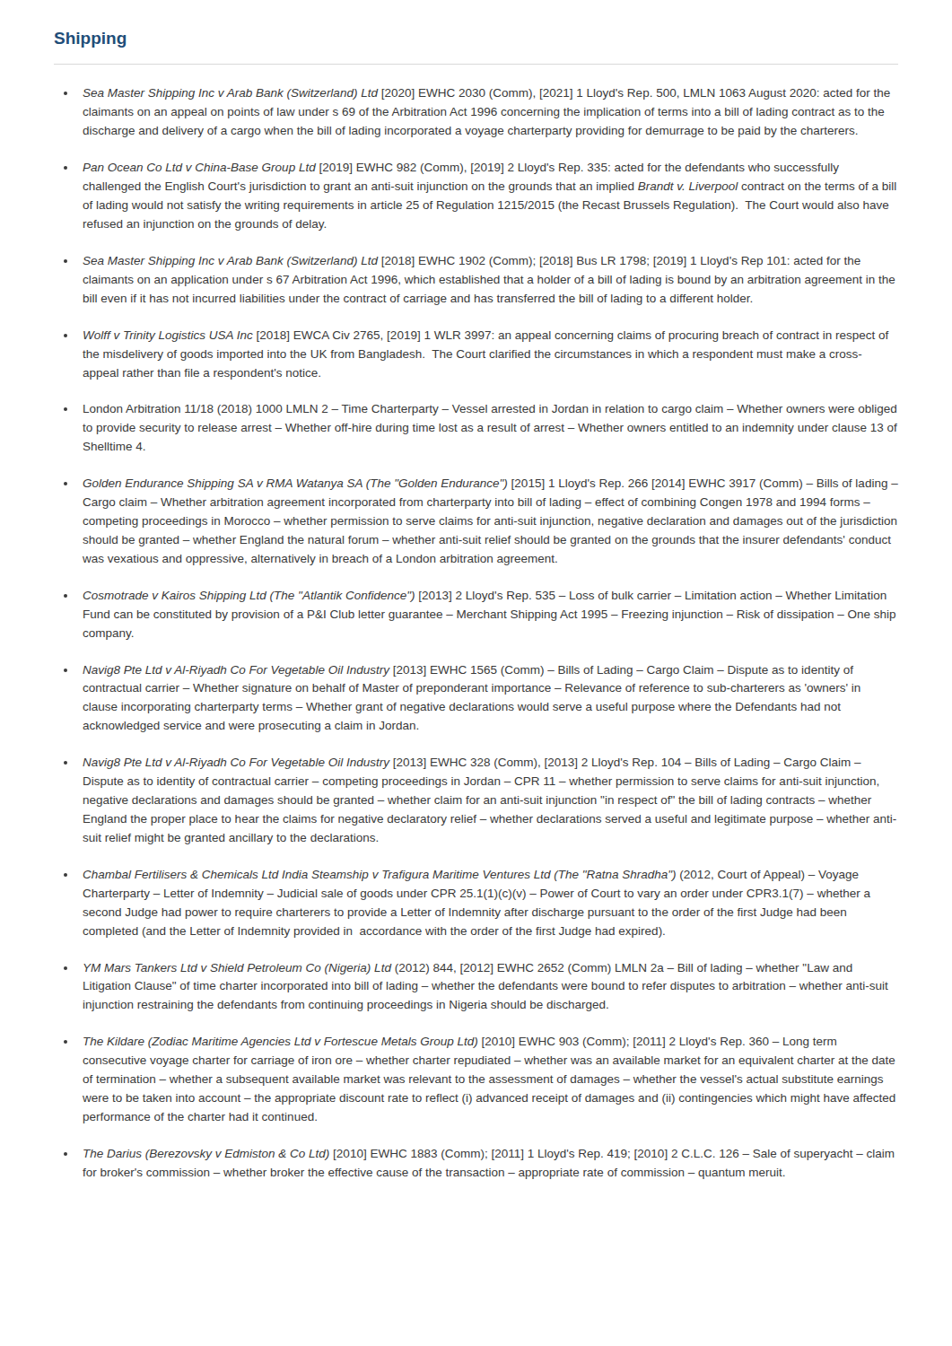Shipping
Sea Master Shipping Inc v Arab Bank (Switzerland) Ltd [2020] EWHC 2030 (Comm), [2021] 1 Lloyd's Rep. 500, LMLN 1063 August 2020: acted for the claimants on an appeal on points of law under s 69 of the Arbitration Act 1996 concerning the implication of terms into a bill of lading contract as to the discharge and delivery of a cargo when the bill of lading incorporated a voyage charterparty providing for demurrage to be paid by the charterers.
Pan Ocean Co Ltd v China-Base Group Ltd [2019] EWHC 982 (Comm), [2019] 2 Lloyd's Rep. 335: acted for the defendants who successfully challenged the English Court's jurisdiction to grant an anti-suit injunction on the grounds that an implied Brandt v. Liverpool contract on the terms of a bill of lading would not satisfy the writing requirements in article 25 of Regulation 1215/2015 (the Recast Brussels Regulation). The Court would also have refused an injunction on the grounds of delay.
Sea Master Shipping Inc v Arab Bank (Switzerland) Ltd [2018] EWHC 1902 (Comm); [2018] Bus LR 1798; [2019] 1 Lloyd's Rep 101: acted for the claimants on an application under s 67 Arbitration Act 1996, which established that a holder of a bill of lading is bound by an arbitration agreement in the bill even if it has not incurred liabilities under the contract of carriage and has transferred the bill of lading to a different holder.
Wolff v Trinity Logistics USA Inc [2018] EWCA Civ 2765, [2019] 1 WLR 3997: an appeal concerning claims of procuring breach of contract in respect of the misdelivery of goods imported into the UK from Bangladesh. The Court clarified the circumstances in which a respondent must make a cross-appeal rather than file a respondent's notice.
London Arbitration 11/18 (2018) 1000 LMLN 2 – Time Charterparty – Vessel arrested in Jordan in relation to cargo claim – Whether owners were obliged to provide security to release arrest – Whether off-hire during time lost as a result of arrest – Whether owners entitled to an indemnity under clause 13 of Shelltime 4.
Golden Endurance Shipping SA v RMA Watanya SA (The "Golden Endurance") [2015] 1 Lloyd's Rep. 266 [2014] EWHC 3917 (Comm) – Bills of lading – Cargo claim – Whether arbitration agreement incorporated from charterparty into bill of lading – effect of combining Congen 1978 and 1994 forms – competing proceedings in Morocco – whether permission to serve claims for anti-suit injunction, negative declaration and damages out of the jurisdiction should be granted – whether England the natural forum – whether anti-suit relief should be granted on the grounds that the insurer defendants' conduct was vexatious and oppressive, alternatively in breach of a London arbitration agreement.
Cosmotrade v Kairos Shipping Ltd (The "Atlantik Confidence") [2013] 2 Lloyd's Rep. 535 – Loss of bulk carrier – Limitation action – Whether Limitation Fund can be constituted by provision of a P&I Club letter guarantee – Merchant Shipping Act 1995 – Freezing injunction – Risk of dissipation – One ship company.
Navig8 Pte Ltd v Al-Riyadh Co For Vegetable Oil Industry [2013] EWHC 1565 (Comm) – Bills of Lading – Cargo Claim – Dispute as to identity of contractual carrier – Whether signature on behalf of Master of preponderant importance – Relevance of reference to sub-charterers as 'owners' in clause incorporating charterparty terms – Whether grant of negative declarations would serve a useful purpose where the Defendants had not acknowledged service and were prosecuting a claim in Jordan.
Navig8 Pte Ltd v Al-Riyadh Co For Vegetable Oil Industry [2013] EWHC 328 (Comm), [2013] 2 Lloyd's Rep. 104 – Bills of Lading – Cargo Claim – Dispute as to identity of contractual carrier – competing proceedings in Jordan – CPR 11 – whether permission to serve claims for anti-suit injunction, negative declarations and damages should be granted – whether claim for an anti-suit injunction "in respect of" the bill of lading contracts – whether England the proper place to hear the claims for negative declaratory relief – whether declarations served a useful and legitimate purpose – whether anti-suit relief might be granted ancillary to the declarations.
Chambal Fertilisers & Chemicals Ltd India Steamship v Trafigura Maritime Ventures Ltd (The "Ratna Shradha") (2012, Court of Appeal) – Voyage Charterparty – Letter of Indemnity – Judicial sale of goods under CPR 25.1(1)(c)(v) – Power of Court to vary an order under CPR3.1(7) – whether a second Judge had power to require charterers to provide a Letter of Indemnity after discharge pursuant to the order of the first Judge had been completed (and the Letter of Indemnity provided in accordance with the order of the first Judge had expired).
YM Mars Tankers Ltd v Shield Petroleum Co (Nigeria) Ltd (2012) 844, [2012] EWHC 2652 (Comm) LMLN 2a – Bill of lading – whether "Law and Litigation Clause" of time charter incorporated into bill of lading – whether the defendants were bound to refer disputes to arbitration – whether anti-suit injunction restraining the defendants from continuing proceedings in Nigeria should be discharged.
The Kildare (Zodiac Maritime Agencies Ltd v Fortescue Metals Group Ltd) [2010] EWHC 903 (Comm); [2011] 2 Lloyd's Rep. 360 – Long term consecutive voyage charter for carriage of iron ore – whether charter repudiated – whether was an available market for an equivalent charter at the date of termination – whether a subsequent available market was relevant to the assessment of damages – whether the vessel's actual substitute earnings were to be taken into account – the appropriate discount rate to reflect (i) advanced receipt of damages and (ii) contingencies which might have affected performance of the charter had it continued.
The Darius (Berezovsky v Edmiston & Co Ltd) [2010] EWHC 1883 (Comm); [2011] 1 Lloyd's Rep. 419; [2010] 2 C.L.C. 126 – Sale of superyacht – claim for broker's commission – whether broker the effective cause of the transaction – appropriate rate of commission – quantum meruit.